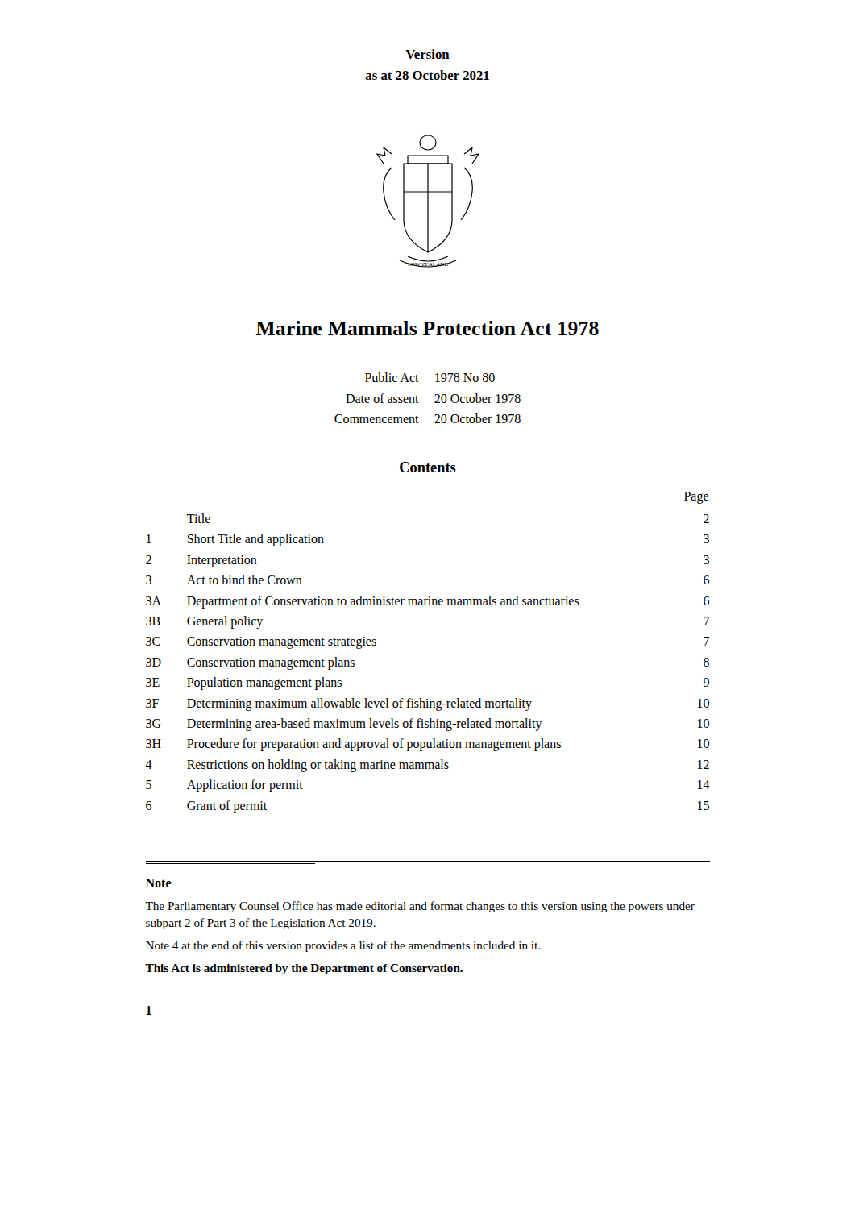Version
as at 28 October 2021
Marine Mammals Protection Act 1978
| Public Act | 1978 No 80 |
| Date of assent | 20 October 1978 |
| Commencement | 20 October 1978 |
Contents
| | | Page |
| | Title | 2 |
| 1 | Short Title and application | 3 |
| 2 | Interpretation | 3 |
| 3 | Act to bind the Crown | 6 |
| 3A | Department of Conservation to administer marine mammals and sanctuaries | 6 |
| 3B | General policy | 7 |
| 3C | Conservation management strategies | 7 |
| 3D | Conservation management plans | 8 |
| 3E | Population management plans | 9 |
| 3F | Determining maximum allowable level of fishing-related mortality | 10 |
| 3G | Determining area-based maximum levels of fishing-related mortality | 10 |
| 3H | Procedure for preparation and approval of population management plans | 10 |
| 4 | Restrictions on holding or taking marine mammals | 12 |
| 5 | Application for permit | 14 |
| 6 | Grant of permit | 15 |
Note
The Parliamentary Counsel Office has made editorial and format changes to this version using the powers under subpart 2 of Part 3 of the Legislation Act 2019.
Note 4 at the end of this version provides a list of the amendments included in it.
This Act is administered by the Department of Conservation.
1